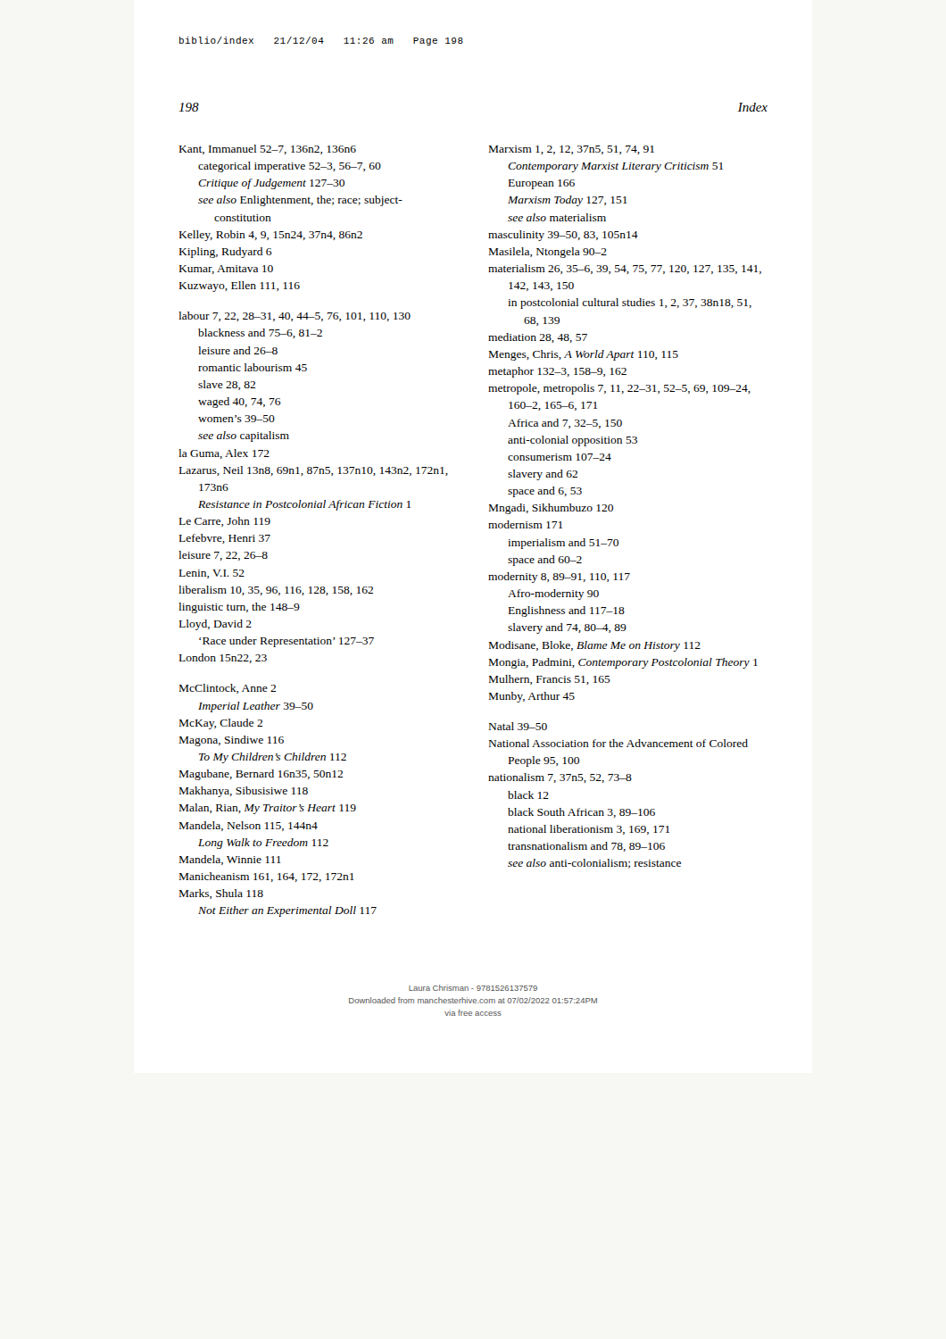biblio/index 21/12/04 11:26 am Page 198
198 Index
Kant, Immanuel 52–7, 136n2, 136n6
categorical imperative 52–3, 56–7, 60
Critique of Judgement 127–30
see also Enlightenment, the; race; subject-constitution
Kelley, Robin 4, 9, 15n24, 37n4, 86n2
Kipling, Rudyard 6
Kumar, Amitava 10
Kuzwayo, Ellen 111, 116
labour 7, 22, 28–31, 40, 44–5, 76, 101, 110, 130
blackness and 75–6, 81–2
leisure and 26–8
romantic labourism 45
slave 28, 82
waged 40, 74, 76
women’s 39–50
see also capitalism
la Guma, Alex 172
Lazarus, Neil 13n8, 69n1, 87n5, 137n10, 143n2, 172n1, 173n6
Resistance in Postcolonial African Fiction 1
Le Carre, John 119
Lefebvre, Henri 37
leisure 7, 22, 26–8
Lenin, V.I. 52
liberalism 10, 35, 96, 116, 128, 158, 162
linguistic turn, the 148–9
Lloyd, David 2
‘Race under Representation’ 127–37
London 15n22, 23
McClintock, Anne 2
Imperial Leather 39–50
McKay, Claude 2
Magona, Sindiwe 116
To My Children’s Children 112
Magubane, Bernard 16n35, 50n12
Makhanya, Sibusisiwe 118
Malan, Rian, My Traitor’s Heart 119
Mandela, Nelson 115, 144n4
Long Walk to Freedom 112
Mandela, Winnie 111
Manicheanism 161, 164, 172, 172n1
Marks, Shula 118
Not Either an Experimental Doll 117
Marxism 1, 2, 12, 37n5, 51, 74, 91
Contemporary Marxist Literary Criticism 51
European 166
Marxism Today 127, 151
see also materialism
masculinity 39–50, 83, 105n14
Masilela, Ntongela 90–2
materialism 26, 35–6, 39, 54, 75, 77, 120, 127, 135, 141, 142, 143, 150
in postcolonial cultural studies 1, 2, 37, 38n18, 51, 68, 139
mediation 28, 48, 57
Menges, Chris, A World Apart 110, 115
metaphor 132–3, 158–9, 162
metropole, metropolis 7, 11, 22–31, 52–5, 69, 109–24, 160–2, 165–6, 171
Africa and 7, 32–5, 150
anti-colonial opposition 53
consumerism 107–24
slavery and 62
space and 6, 53
Mngadi, Sikhumbuzo 120
modernism 171
imperialism and 51–70
space and 60–2
modernity 8, 89–91, 110, 117
Afro-modernity 90
Englishness and 117–18
slavery and 74, 80–4, 89
Modisane, Bloke, Blame Me on History 112
Mongia, Padmini, Contemporary Postcolonial Theory 1
Mulhern, Francis 51, 165
Munby, Arthur 45
Natal 39–50
National Association for the Advancement of Colored People 95, 100
nationalism 7, 37n5, 52, 73–8
black 12
black South African 3, 89–106
national liberationism 3, 169, 171
transnationalism and 78, 89–106
see also anti-colonialism; resistance
Laura Chrisman - 9781526137579
Downloaded from manchesterhive.com at 07/02/2022 01:57:24PM
via free access